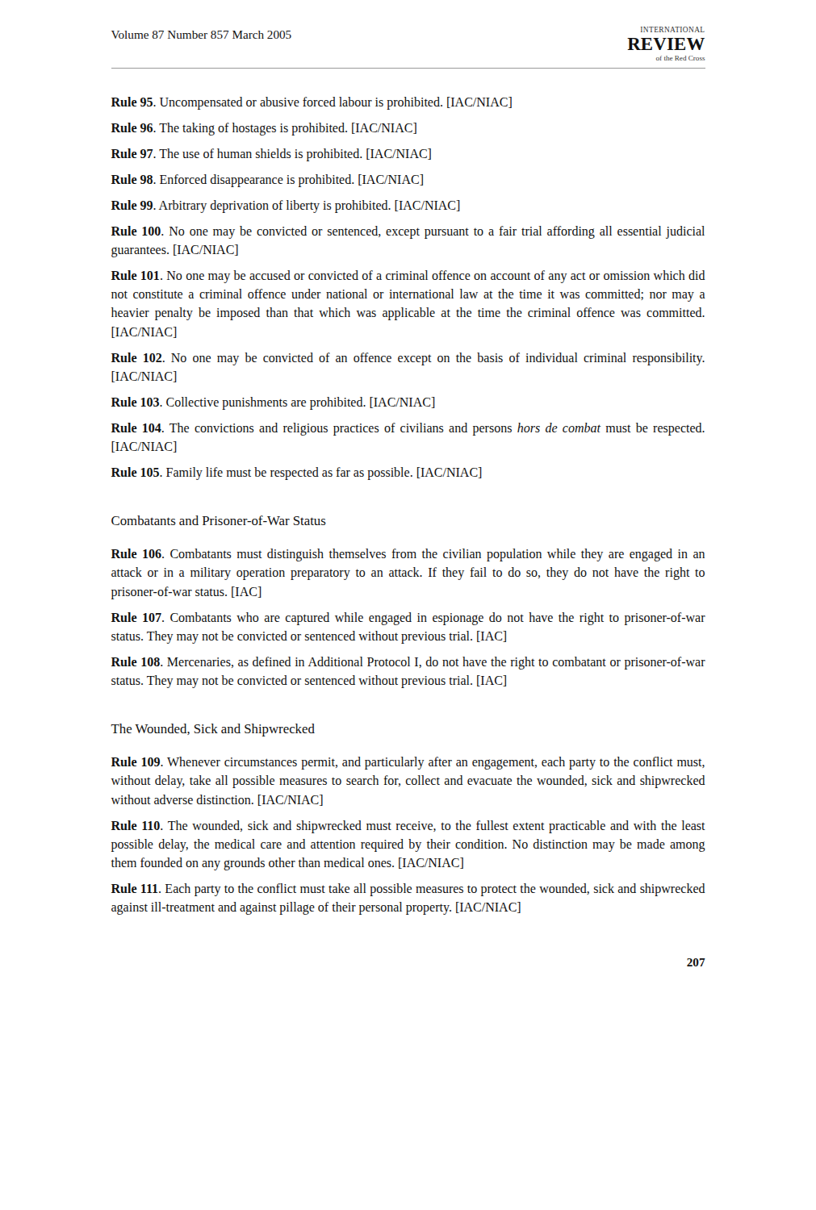Volume 87 Number 857 March 2005
International REVIEW of the Red Cross
Rule 95. Uncompensated or abusive forced labour is prohibited. [IAC/NIAC]
Rule 96. The taking of hostages is prohibited. [IAC/NIAC]
Rule 97. The use of human shields is prohibited. [IAC/NIAC]
Rule 98. Enforced disappearance is prohibited. [IAC/NIAC]
Rule 99. Arbitrary deprivation of liberty is prohibited. [IAC/NIAC]
Rule 100. No one may be convicted or sentenced, except pursuant to a fair trial affording all essential judicial guarantees. [IAC/NIAC]
Rule 101. No one may be accused or convicted of a criminal offence on account of any act or omission which did not constitute a criminal offence under national or international law at the time it was committed; nor may a heavier penalty be imposed than that which was applicable at the time the criminal offence was committed. [IAC/NIAC]
Rule 102. No one may be convicted of an offence except on the basis of individual criminal responsibility. [IAC/NIAC]
Rule 103. Collective punishments are prohibited. [IAC/NIAC]
Rule 104. The convictions and religious practices of civilians and persons hors de combat must be respected. [IAC/NIAC]
Rule 105. Family life must be respected as far as possible. [IAC/NIAC]
Combatants and Prisoner-of-War Status
Rule 106. Combatants must distinguish themselves from the civilian population while they are engaged in an attack or in a military operation preparatory to an attack. If they fail to do so, they do not have the right to prisoner-of-war status. [IAC]
Rule 107. Combatants who are captured while engaged in espionage do not have the right to prisoner-of-war status. They may not be convicted or sentenced without previous trial. [IAC]
Rule 108. Mercenaries, as defined in Additional Protocol I, do not have the right to combatant or prisoner-of-war status. They may not be convicted or sentenced without previous trial. [IAC]
The Wounded, Sick and Shipwrecked
Rule 109. Whenever circumstances permit, and particularly after an engagement, each party to the conflict must, without delay, take all possible measures to search for, collect and evacuate the wounded, sick and shipwrecked without adverse distinction. [IAC/NIAC]
Rule 110. The wounded, sick and shipwrecked must receive, to the fullest extent practicable and with the least possible delay, the medical care and attention required by their condition. No distinction may be made among them founded on any grounds other than medical ones. [IAC/NIAC]
Rule 111. Each party to the conflict must take all possible measures to protect the wounded, sick and shipwrecked against ill-treatment and against pillage of their personal property. [IAC/NIAC]
207